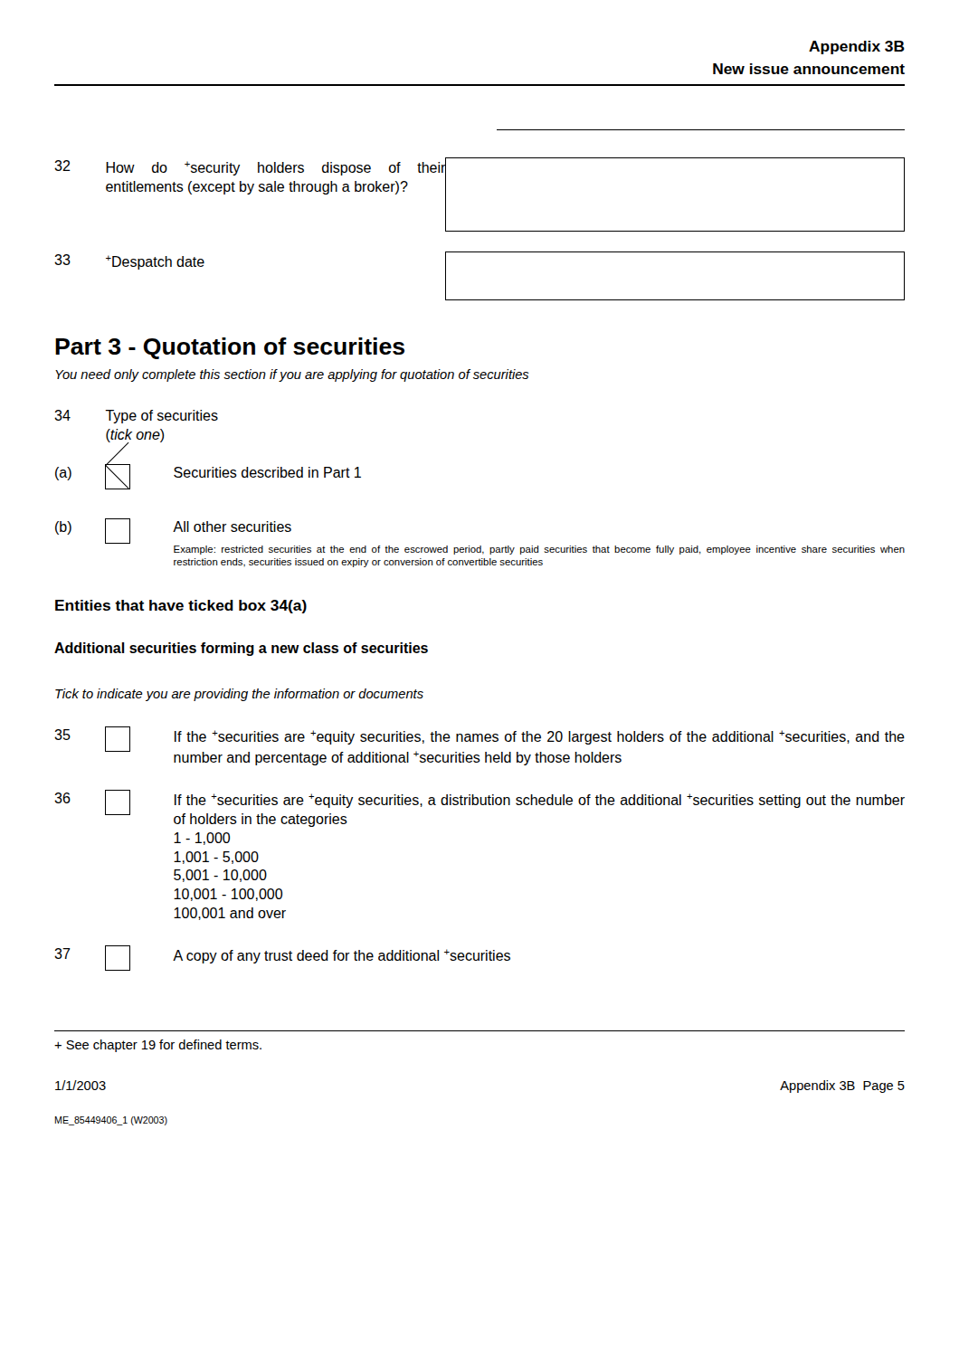Appendix 3B
New issue announcement
| 32 | How do + security holders dispose of their entitlements (except by sale through a broker)? | |
| 33 | + Despatch date | |
Part 3 - Quotation of securities
You need only complete this section if you are applying for quotation of securities
| 34 | Type of securities ( tick one ) |
| (a) | | Securities described in Part 1 |
| (b) | | All other securities Example: restricted securities at the end of the escrowed period, partly paid securities that become fully paid, employee incentive share securities when restriction ends, securities issued on expiry or conversion of convertible securities |
Entities that have ticked box 34(a)
Additional securities forming a new class of securities
Tick to indicate you are providing the information or documents
| 35 | | If the + securities are + equity securities, the names of the 20 largest holders of the additional + securities, and the number and percentage of additional + securities held by those holders |
| 36 | | If the + securities are + equity securities, a distribution schedule of the additional + securities setting out the number of holders in the categories 1 - 1,000 1,001 - 5,000 5,001 - 10,000 10,001 - 100,000 100,001 and over |
| 37 | | A copy of any trust deed for the additional + securities |
+ See chapter 19 for defined terms.
1/1/2003 Appendix 3B Page 5
ME_85449406_1 (W2003)